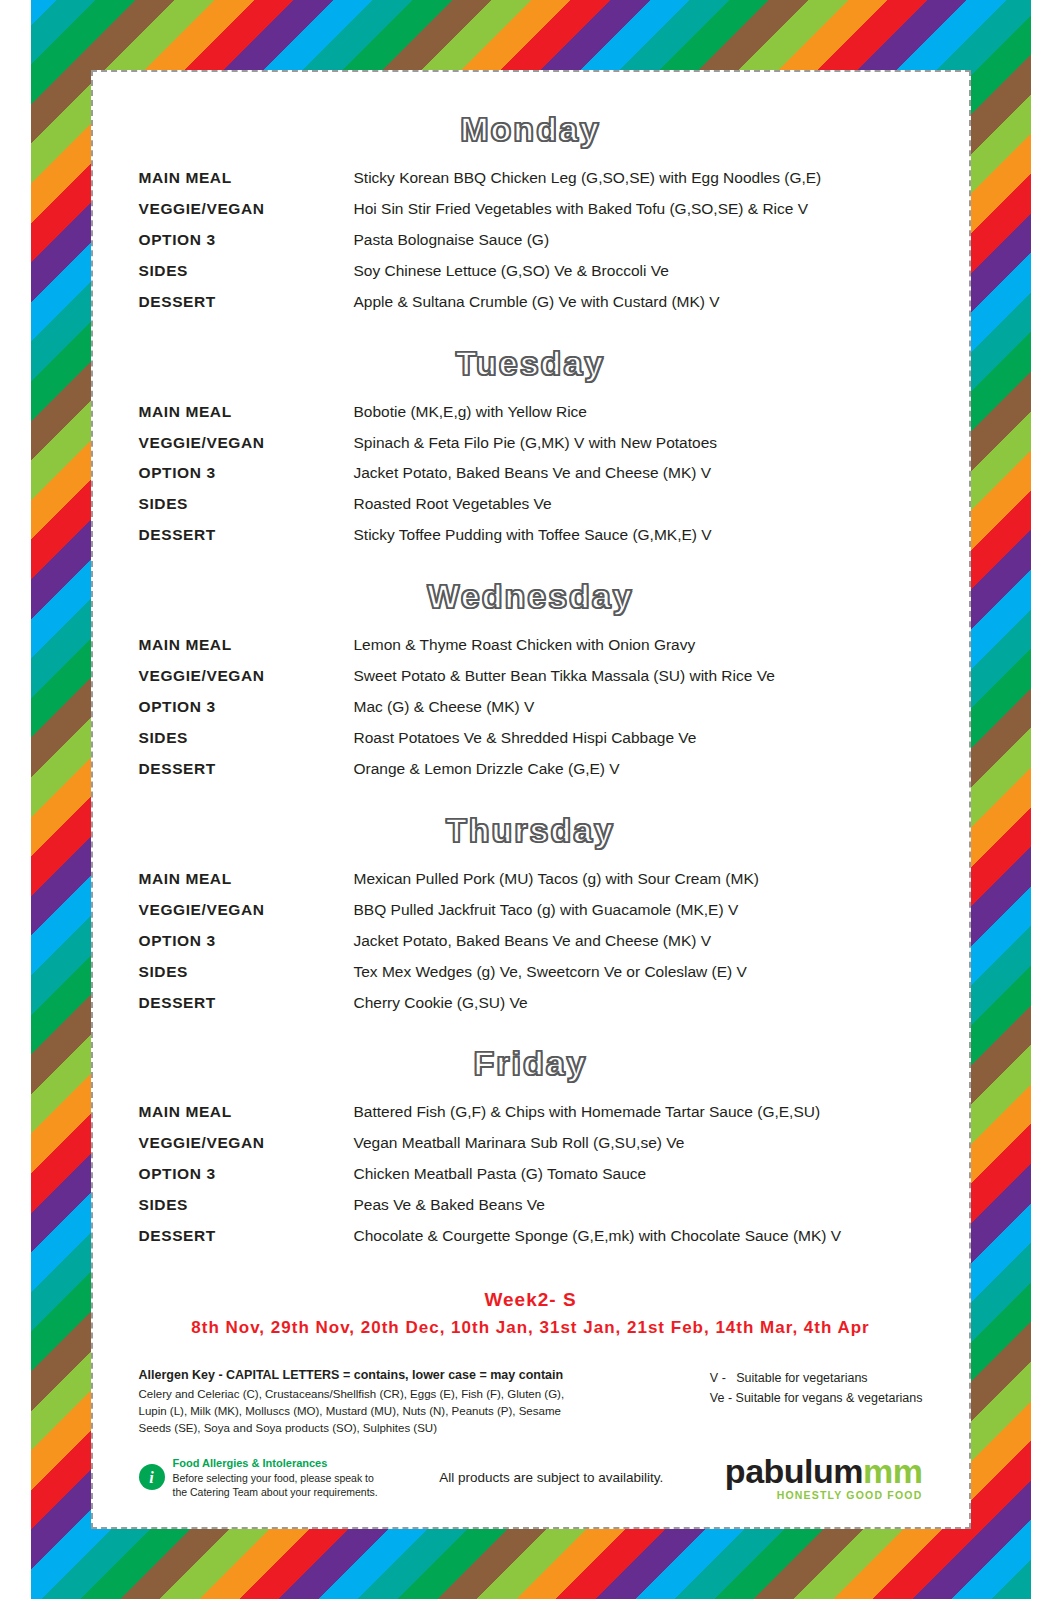Monday
| Main Meal | Sticky Korean BBQ Chicken Leg (G,SO,SE) with Egg Noodles (G,E) |
| Veggie/Vegan | Hoi Sin Stir Fried Vegetables with Baked Tofu (G,SO,SE) & Rice V |
| Option 3 | Pasta Bolognaise Sauce (G) |
| Sides | Soy Chinese Lettuce (G,SO) Ve & Broccoli Ve |
| Dessert | Apple & Sultana Crumble (G) Ve with Custard (MK) V |
Tuesday
| Main Meal | Bobotie (MK,E,g) with Yellow Rice |
| Veggie/Vegan | Spinach & Feta Filo Pie (G,MK) V with New Potatoes |
| Option 3 | Jacket Potato, Baked Beans Ve and Cheese (MK) V |
| Sides | Roasted Root Vegetables Ve |
| Dessert | Sticky Toffee Pudding with Toffee Sauce (G,MK,E) V |
Wednesday
| Main Meal | Lemon & Thyme Roast Chicken with Onion Gravy |
| Veggie/Vegan | Sweet Potato & Butter Bean Tikka Massala (SU) with Rice Ve |
| Option 3 | Mac (G) & Cheese (MK) V |
| Sides | Roast Potatoes Ve & Shredded Hispi Cabbage Ve |
| Dessert | Orange & Lemon Drizzle Cake (G,E) V |
Thursday
| Main Meal | Mexican Pulled Pork (MU) Tacos (g) with Sour Cream (MK) |
| Veggie/Vegan | BBQ Pulled Jackfruit Taco (g) with Guacamole (MK,E) V |
| Option 3 | Jacket Potato, Baked Beans Ve and Cheese (MK) V |
| Sides | Tex Mex Wedges (g) Ve, Sweetcorn Ve or Coleslaw (E) V |
| Dessert | Cherry Cookie (G,SU) Ve |
Friday
| Main Meal | Battered Fish (G,F) & Chips with Homemade Tartar Sauce (G,E,SU) |
| Veggie/Vegan | Vegan Meatball Marinara Sub Roll (G,SU,se) Ve |
| Option 3 | Chicken Meatball Pasta (G) Tomato Sauce |
| Sides | Peas Ve & Baked Beans Ve |
| Dessert | Chocolate & Courgette Sponge (G,E,mk) with Chocolate Sauce (MK) V |
Week2- S
8th Nov, 29th Nov, 20th Dec, 10th Jan, 31st Jan, 21st Feb, 14th Mar, 4th Apr
Allergen Key - CAPITAL LETTERS = contains, lower case = may contain
Celery and Celeriac (C), Crustaceans/Shellfish (CR), Eggs (E), Fish (F), Gluten (G),
Lupin (L), Milk (MK), Molluscs (MO), Mustard (MU), Nuts (N), Peanuts (P), Sesame
Seeds (SE), Soya and Soya products (SO), Sulphites (SU)
V - Suitable for vegetarians
Ve - Suitable for vegans & vegetarians
i
Food Allergies & Intolerances Before selecting your food, please speak to
the Catering Team about your requirements.
All products are subject to availability.
pabulummm
HONESTLY GOOD FOOD